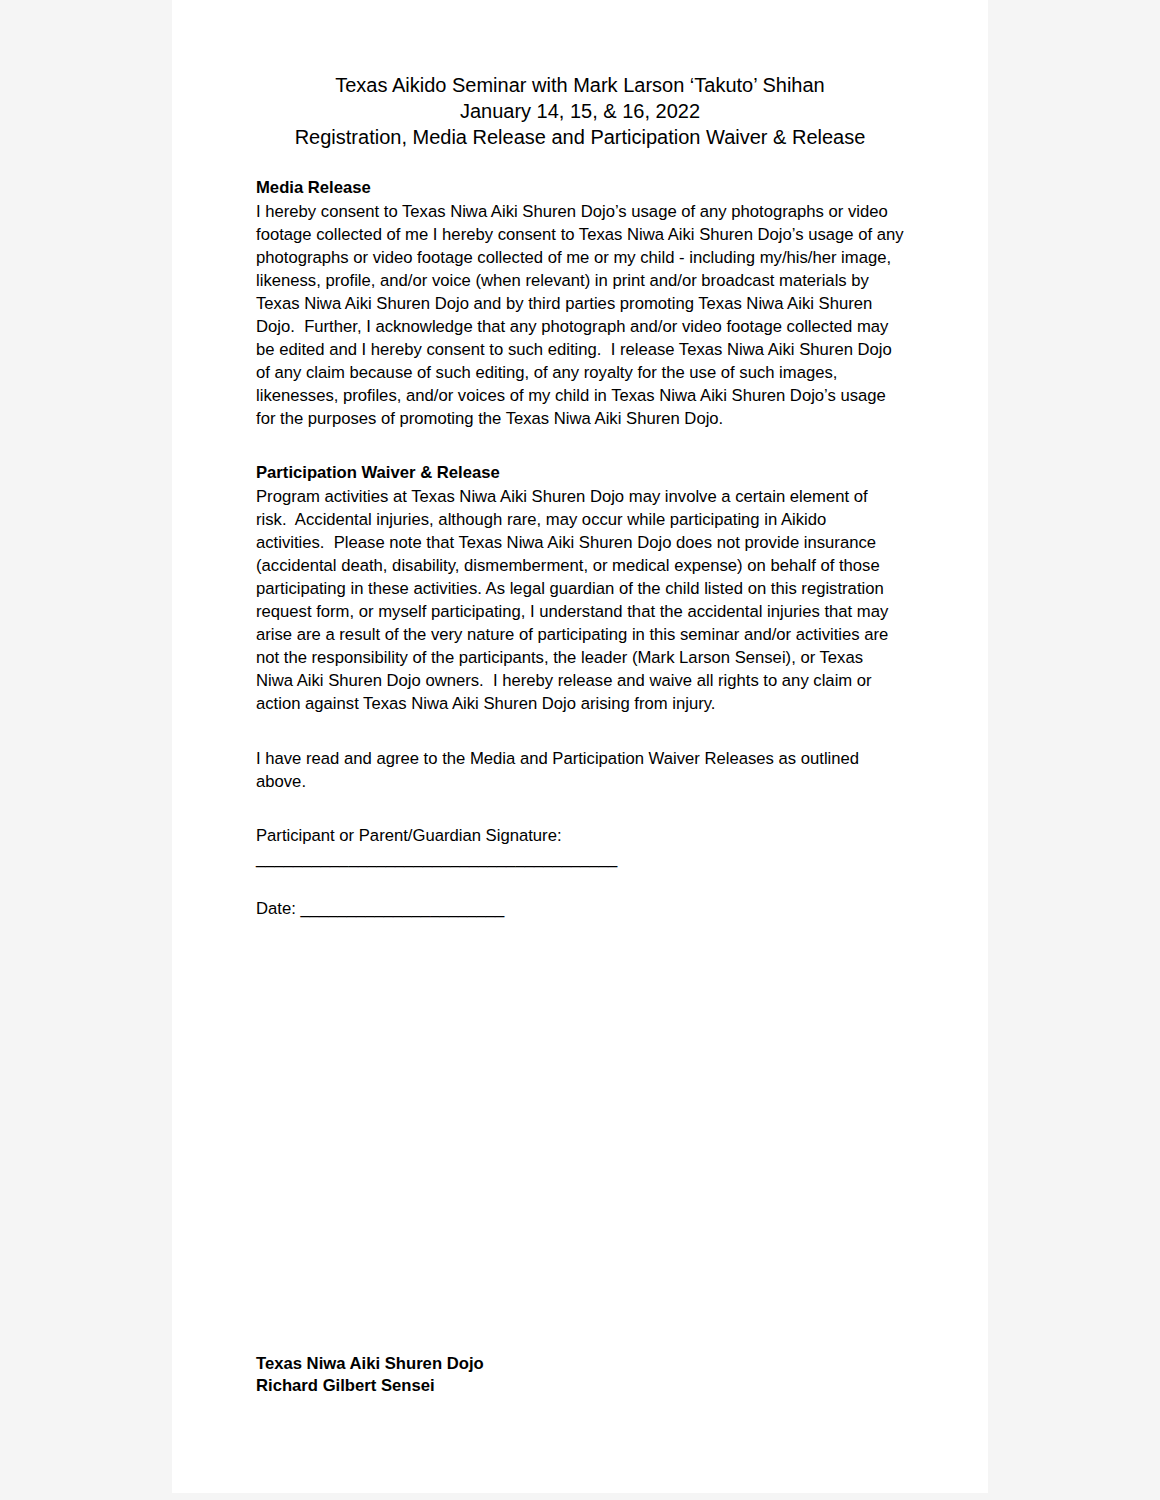Texas Aikido Seminar with Mark Larson ‘Takuto’ Shihan
January 14, 15, & 16, 2022
Registration, Media Release and Participation Waiver & Release
Media Release
I hereby consent to Texas Niwa Aiki Shuren Dojo’s usage of any photographs or video footage collected of me I hereby consent to Texas Niwa Aiki Shuren Dojo’s usage of any photographs or video footage collected of me or my child - including my/his/her image, likeness, profile, and/or voice (when relevant) in print and/or broadcast materials by Texas Niwa Aiki Shuren Dojo and by third parties promoting Texas Niwa Aiki Shuren Dojo. Further, I acknowledge that any photograph and/or video footage collected may be edited and I hereby consent to such editing. I release Texas Niwa Aiki Shuren Dojo of any claim because of such editing, of any royalty for the use of such images, likenesses, profiles, and/or voices of my child in Texas Niwa Aiki Shuren Dojo’s usage for the purposes of promoting the Texas Niwa Aiki Shuren Dojo.
Participation Waiver & Release
Program activities at Texas Niwa Aiki Shuren Dojo may involve a certain element of risk. Accidental injuries, although rare, may occur while participating in Aikido activities. Please note that Texas Niwa Aiki Shuren Dojo does not provide insurance (accidental death, disability, dismemberment, or medical expense) on behalf of those participating in these activities. As legal guardian of the child listed on this registration request form, or myself participating, I understand that the accidental injuries that may arise are a result of the very nature of participating in this seminar and/or activities are not the responsibility of the participants, the leader (Mark Larson Sensei), or Texas Niwa Aiki Shuren Dojo owners. I hereby release and waive all rights to any claim or action against Texas Niwa Aiki Shuren Dojo arising from injury.
I have read and agree to the Media and Participation Waiver Releases as outlined above.
Participant or Parent/Guardian Signature: _______________________________________
Date: ______________________
Texas Niwa Aiki Shuren Dojo
Richard Gilbert Sensei